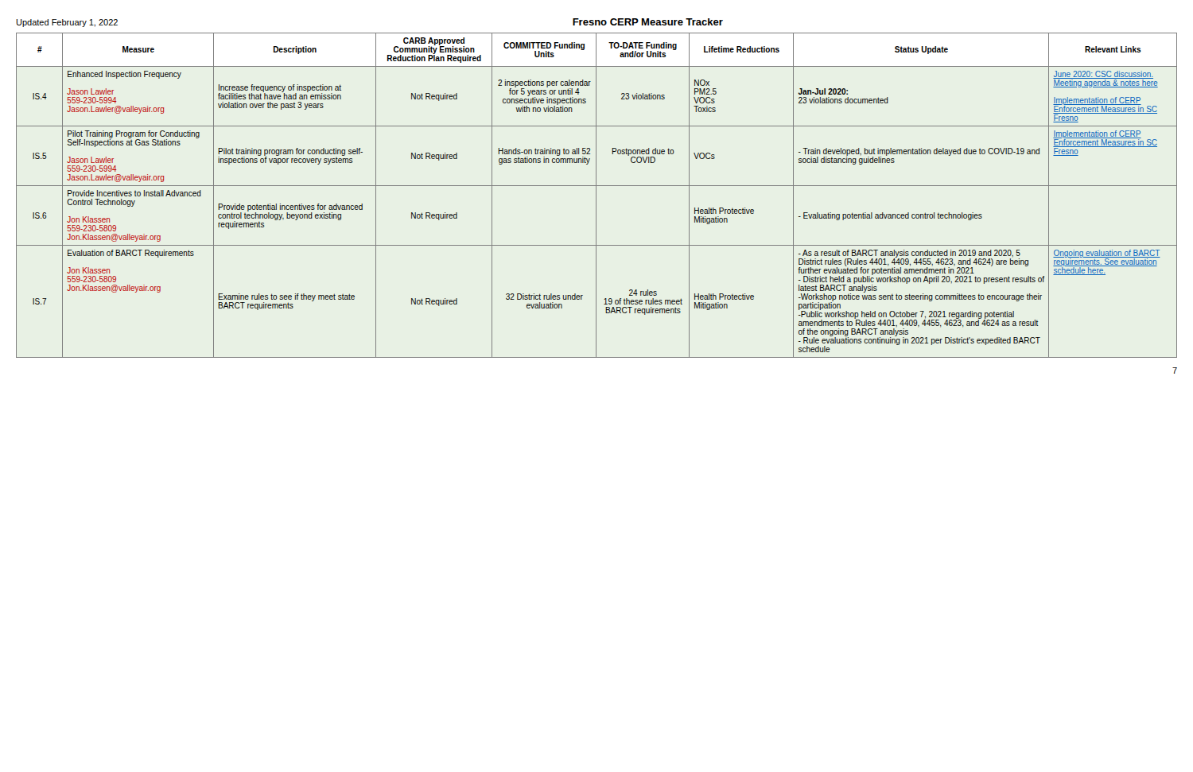Updated February 1, 2022
Fresno CERP Measure Tracker
| # | Measure | Description | CARB Approved Community Emission Reduction Plan Required | COMMITTED Funding Units | TO-DATE Funding and/or Units | Lifetime Reductions | Status Update | Relevant Links |
| --- | --- | --- | --- | --- | --- | --- | --- | --- |
| IS.4 | Enhanced Inspection Frequency Jason Lawler 559-230-5994 Jason.Lawler@valleyair.org | Increase frequency of inspection at facilities that have had an emission violation over the past 3 years | Not Required | 2 inspections per calendar for 5 years or until 4 consecutive inspections with no violation | 23 violations | NOx PM2.5 VOCs Toxics | Jan-Jul 2020: 23 violations documented | June 2020: CSC discussion. Meeting agenda & notes here Implementation of CERP Enforcement Measures in SC Fresno |
| IS.5 | Pilot Training Program for Conducting Self-Inspections at Gas Stations Jason Lawler 559-230-5994 Jason.Lawler@valleyair.org | Pilot training program for conducting self-inspections of vapor recovery systems | Not Required | Hands-on training to all 52 gas stations in community | Postponed due to COVID | VOCs | - Train developed, but implementation delayed due to COVID-19 and social distancing guidelines | Implementation of CERP Enforcement Measures in SC Fresno |
| IS.6 | Provide Incentives to Install Advanced Control Technology Jon Klassen 559-230-5809 Jon.Klassen@valleyair.org | Provide potential incentives for advanced control technology, beyond existing requirements | Not Required | | | Health Protective Mitigation | - Evaluating potential advanced control technologies | |
| IS.7 | Evaluation of BARCT Requirements Jon Klassen 559-230-5809 Jon.Klassen@valleyair.org | Examine rules to see if they meet state BARCT requirements | Not Required | 32 District rules under evaluation | 24 rules 19 of these rules meet BARCT requirements | Health Protective Mitigation | - As a result of BARCT analysis conducted in 2019 and 2020, 5 District rules (Rules 4401, 4409, 4455, 4623, and 4624) are being further evaluated for potential amendment in 2021 - District held a public workshop on April 20, 2021 to present results of latest BARCT analysis -Workshop notice was sent to steering committees to encourage their participation -Public workshop held on October 7, 2021 regarding potential amendments to Rules 4401, 4409, 4455, 4623, and 4624 as a result of the ongoing BARCT analysis - Rule evaluations continuing in 2021 per District's expedited BARCT schedule | Ongoing evaluation of BARCT requirements. See evaluation schedule here. |
7